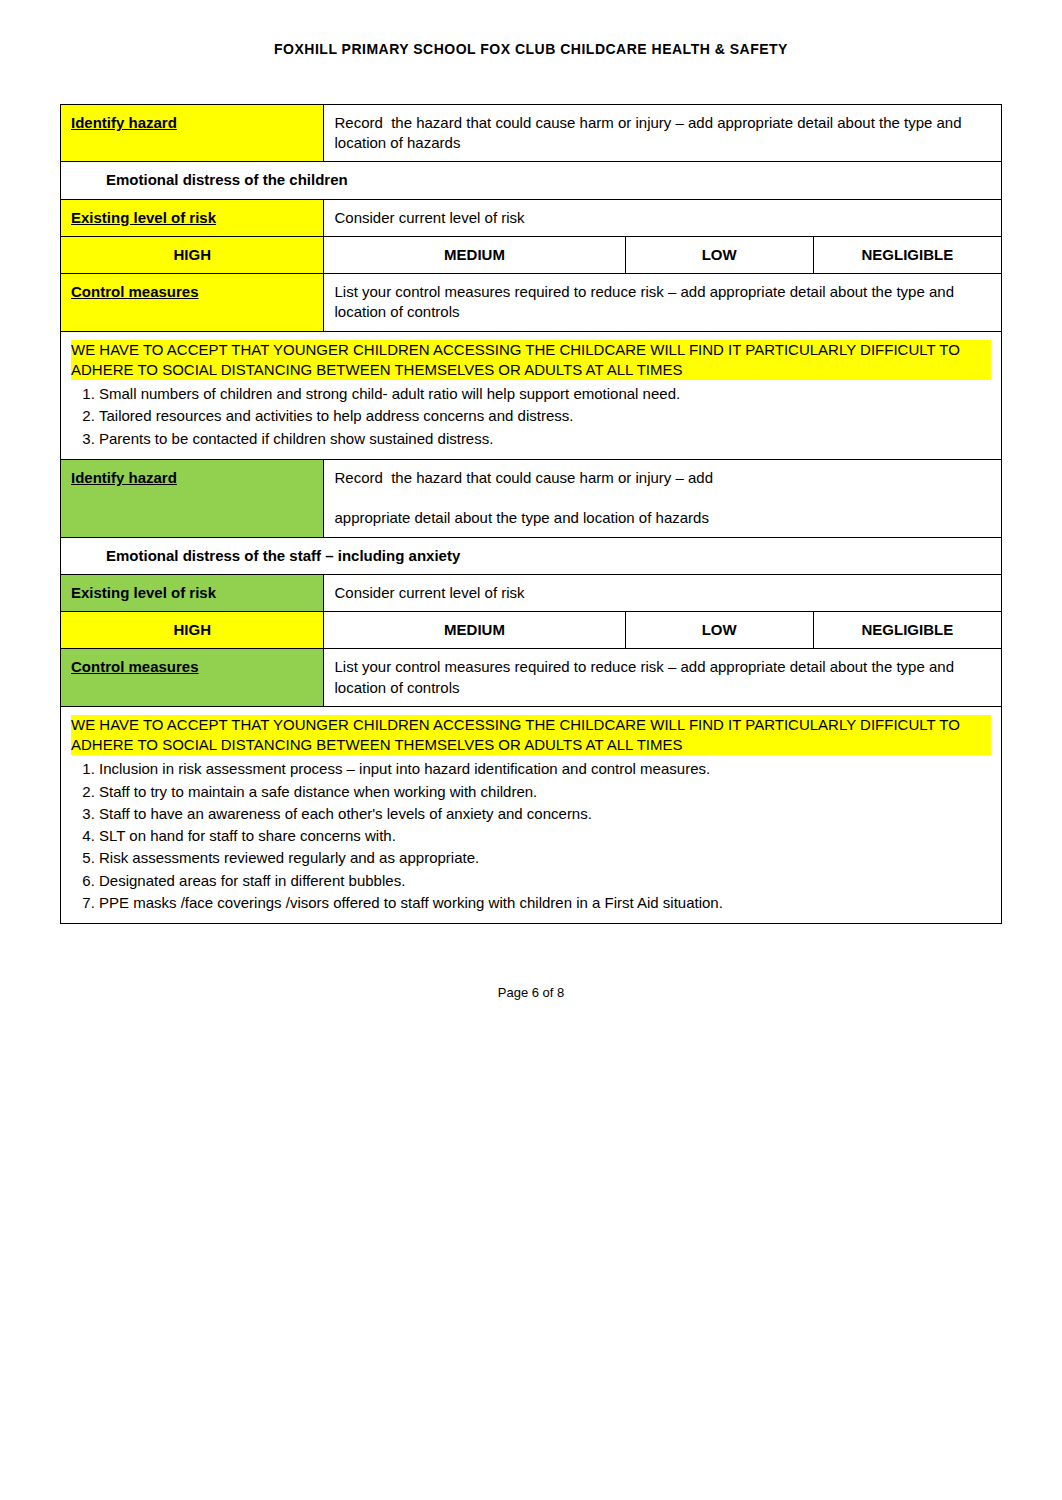FOXHILL PRIMARY SCHOOL FOX CLUB CHILDCARE HEALTH & SAFETY
| Identify hazard | Record the hazard that could cause harm or injury – add appropriate detail about the type and location of hazards |
| Emotional distress of the children |
| Existing level of risk | Consider current level of risk |
| HIGH | MEDIUM | LOW | NEGLIGIBLE |
| Control measures | List your control measures required to reduce risk – add appropriate detail about the type and location of controls |
| WE HAVE TO ACCEPT THAT YOUNGER CHILDREN ACCESSING THE CHILDCARE WILL FIND IT PARTICULARLY DIFFICULT TO ADHERE TO SOCIAL DISTANCING BETWEEN THEMSELVES OR ADULTS AT ALL TIMES Small numbers of children and strong child- adult ratio will help support emotional need. Tailored resources and activities to help address concerns and distress. Parents to be contacted if children show sustained distress. |
| Identify hazard | Record the hazard that could cause harm or injury – add appropriate detail about the type and location of hazards |
| Emotional distress of the staff – including anxiety |
| Existing level of risk | Consider current level of risk |
| HIGH | MEDIUM | LOW | NEGLIGIBLE |
| Control measures | List your control measures required to reduce risk – add appropriate detail about the type and location of controls |
| WE HAVE TO ACCEPT THAT YOUNGER CHILDREN ACCESSING THE CHILDCARE WILL FIND IT PARTICULARLY DIFFICULT TO ADHERE TO SOCIAL DISTANCING BETWEEN THEMSELVES OR ADULTS AT ALL TIMES Inclusion in risk assessment process – input into hazard identification and control measures. Staff to try to maintain a safe distance when working with children. Staff to have an awareness of each other's levels of anxiety and concerns. SLT on hand for staff to share concerns with. Risk assessments reviewed regularly and as appropriate. Designated areas for staff in different bubbles. PPE masks /face coverings /visors offered to staff working with children in a First Aid situation. |
Page 6 of 8